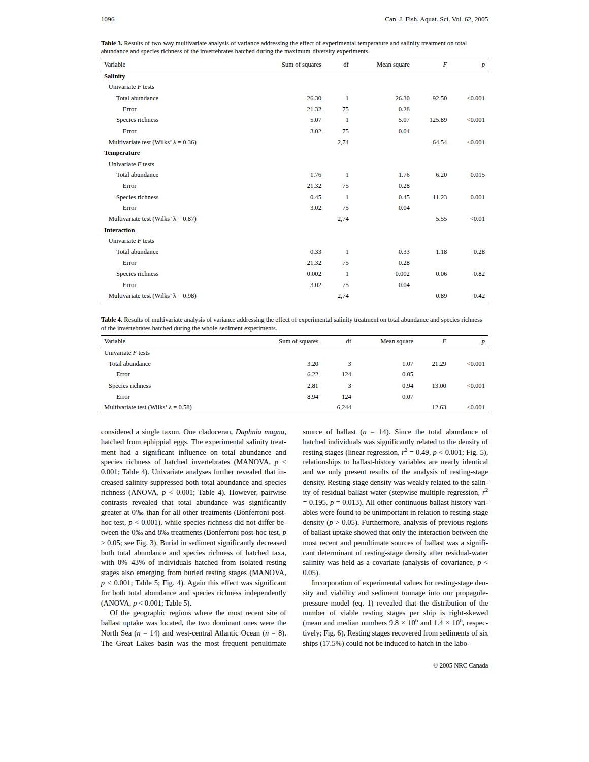1096 Can. J. Fish. Aquat. Sci. Vol. 62, 2005
Table 3. Results of two-way multivariate analysis of variance addressing the effect of experimental temperature and salinity treatment on total abundance and species richness of the invertebrates hatched during the maximum-diversity experiments.
| Variable | Sum of squares | df | Mean square | F | p |
| --- | --- | --- | --- | --- | --- |
| Salinity | | | | | |
| Univariate F tests | | | | | |
| Total abundance | 26.30 | 1 | 26.30 | 92.50 | <0.001 |
| Error | 21.32 | 75 | 0.28 | | |
| Species richness | 5.07 | 1 | 5.07 | 125.89 | <0.001 |
| Error | 3.02 | 75 | 0.04 | | |
| Multivariate test (Wilks’ λ = 0.36) | | 2,74 | | 64.54 | <0.001 |
| Temperature | | | | | |
| Univariate F tests | | | | | |
| Total abundance | 1.76 | 1 | 1.76 | 6.20 | 0.015 |
| Error | 21.32 | 75 | 0.28 | | |
| Species richness | 0.45 | 1 | 0.45 | 11.23 | 0.001 |
| Error | 3.02 | 75 | 0.04 | | |
| Multivariate test (Wilks’ λ = 0.87) | | 2,74 | | 5.55 | <0.01 |
| Interaction | | | | | |
| Univariate F tests | | | | | |
| Total abundance | 0.33 | 1 | 0.33 | 1.18 | 0.28 |
| Error | 21.32 | 75 | 0.28 | | |
| Species richness | 0.002 | 1 | 0.002 | 0.06 | 0.82 |
| Error | 3.02 | 75 | 0.04 | | |
| Multivariate test (Wilks’ λ = 0.98) | | 2,74 | | 0.89 | 0.42 |
Table 4. Results of multivariate analysis of variance addressing the effect of experimental salinity treatment on total abundance and species richness of the invertebrates hatched during the whole-sediment experiments.
| Variable | Sum of squares | df | Mean square | F | p |
| --- | --- | --- | --- | --- | --- |
| Univariate F tests | | | | | |
| Total abundance | 3.20 | 3 | 1.07 | 21.29 | <0.001 |
| Error | 6.22 | 124 | 0.05 | | |
| Species richness | 2.81 | 3 | 0.94 | 13.00 | <0.001 |
| Error | 8.94 | 124 | 0.07 | | |
| Multivariate test (Wilks’ λ = 0.58) | | 6,244 | | 12.63 | <0.001 |
considered a single taxon. One cladoceran, Daphnia magna, hatched from ephippial eggs. The experimental salinity treatment had a significant influence on total abundance and species richness of hatched invertebrates (MANOVA, p < 0.001; Table 4). Univariate analyses further revealed that increased salinity suppressed both total abundance and species richness (ANOVA, p < 0.001; Table 4). However, pairwise contrasts revealed that total abundance was significantly greater at 0‰ than for all other treatments (Bonferroni post-hoc test, p < 0.001), while species richness did not differ between the 0‰ and 8‰ treatments (Bonferroni post-hoc test, p > 0.05; see Fig. 3). Burial in sediment significantly decreased both total abundance and species richness of hatched taxa, with 0%–43% of individuals hatched from isolated resting stages also emerging from buried resting stages (MANOVA, p < 0.001; Table 5; Fig. 4). Again this effect was significant for both total abundance and species richness independently (ANOVA, p < 0.001; Table 5).
Of the geographic regions where the most recent site of ballast uptake was located, the two dominant ones were the North Sea (n = 14) and west-central Atlantic Ocean (n = 8). The Great Lakes basin was the most frequent penultimate source of ballast (n = 14). Since the total abundance of hatched individuals was significantly related to the density of resting stages (linear regression, r2 = 0.49, p < 0.001; Fig. 5), relationships to ballast-history variables are nearly identical and we only present results of the analysis of resting-stage density. Resting-stage density was weakly related to the salinity of residual ballast water (stepwise multiple regression, r2 = 0.195, p = 0.013). All other continuous ballast history variables were found to be unimportant in relation to resting-stage density (p > 0.05). Furthermore, analysis of previous regions of ballast uptake showed that only the interaction between the most recent and penultimate sources of ballast was a significant determinant of resting-stage density after residual-water salinity was held as a covariate (analysis of covariance, p < 0.05).
Incorporation of experimental values for resting-stage density and viability and sediment tonnage into our propagule-pressure model (eq. 1) revealed that the distribution of the number of viable resting stages per ship is right-skewed (mean and median numbers 9.8 × 106 and 1.4 × 106, respectively; Fig. 6). Resting stages recovered from sediments of six ships (17.5%) could not be induced to hatch in the labo-
© 2005 NRC Canada